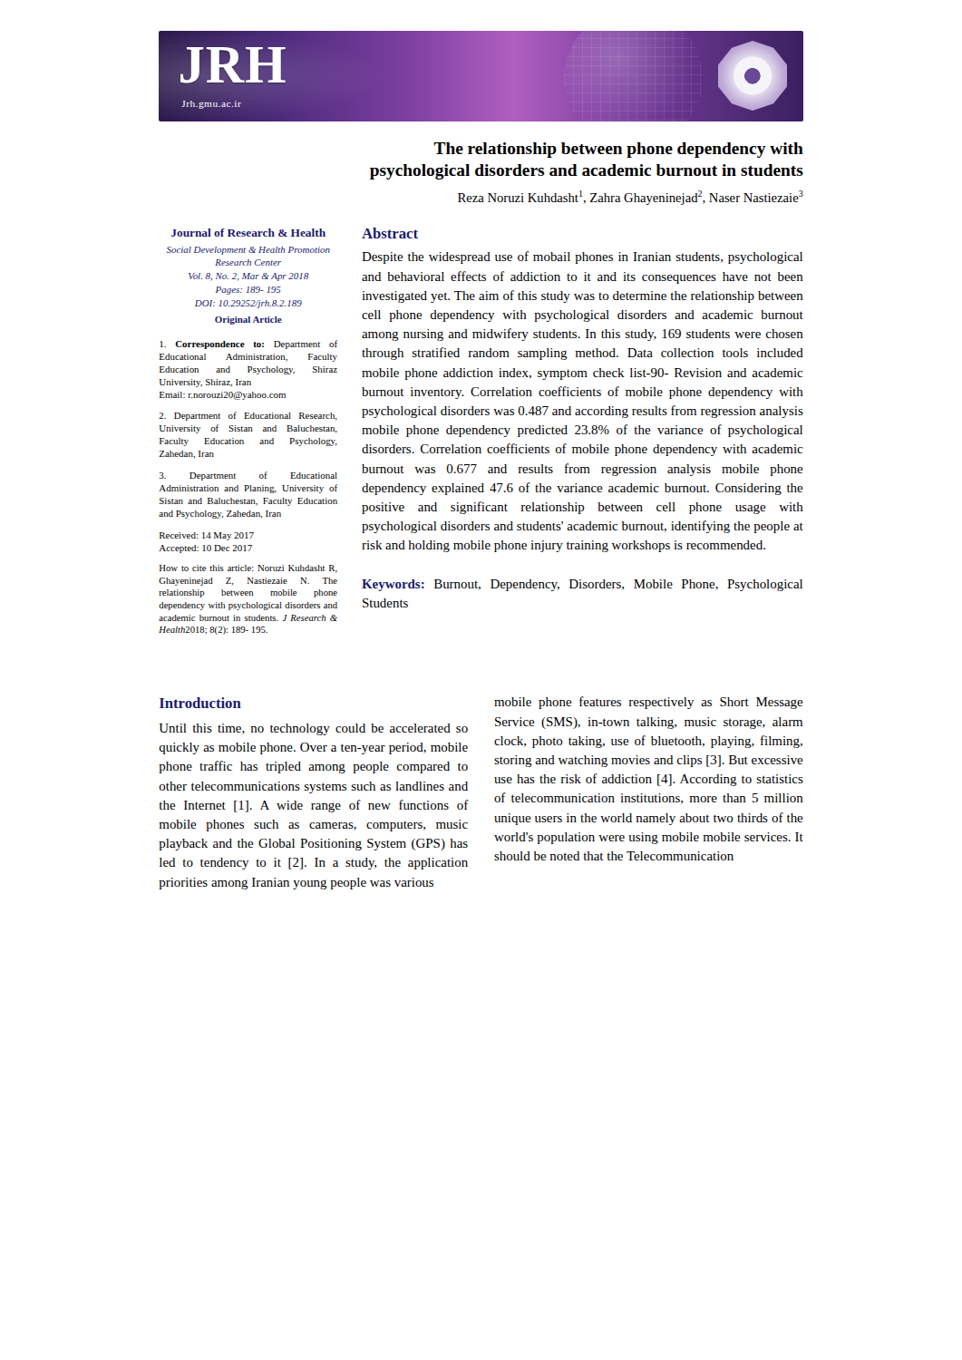JRH
Jrh.gmu.ac.ir
The relationship between phone dependency with psychological disorders and academic burnout in students
Reza Noruzi Kuhdasht1, Zahra Ghayeninejad2, Naser Nastiezaie3
Journal of Research & Health Social Development & Health Promotion
Research Center
Vol. 8, No. 2, Mar & Apr 2018
Pages: 189- 195
DOI: 10.29252/jrh.8.2.189 Original Article
1. Correspondence to: Department of Educational Administration, Faculty Education and Psychology, Shiraz University, Shiraz, Iran
Email: r.norouzi20@yahoo.com
2. Department of Educational Research, University of Sistan and Baluchestan, Faculty Education and Psychology, Zahedan, Iran
3. Department of Educational Administration and Planing, University of Sistan and Baluchestan, Faculty Education and Psychology, Zahedan, Iran
Received: 14 May 2017
Accepted: 10 Dec 2017
How to cite this article: Noruzi Kuhdasht R, Ghayeninejad Z, Nastiezaie N. The relationship between mobile phone dependency with psychological disorders and academic burnout in students. J Research & Health2018; 8(2): 189- 195.
Abstract
Despite the widespread use of mobail phones in Iranian students, psychological and behavioral effects of addiction to it and its consequences have not been investigated yet. The aim of this study was to determine the relationship between cell phone dependency with psychological disorders and academic burnout among nursing and midwifery students. In this study, 169 students were chosen through stratified random sampling method. Data collection tools included mobile phone addiction index, symptom check list-90- Revision and academic burnout inventory. Correlation coefficients of mobile phone dependency with psychological disorders was 0.487 and according results from regression analysis mobile phone dependency predicted 23.8% of the variance of psychological disorders. Correlation coefficients of mobile phone dependency with academic burnout was 0.677 and results from regression analysis mobile phone dependency explained 47.6 of the variance academic burnout. Considering the positive and significant relationship between cell phone usage with psychological disorders and students' academic burnout, identifying the people at risk and holding mobile phone injury training workshops is recommended.
Keywords: Burnout, Dependency, Disorders, Mobile Phone, Psychological Students
Introduction
Until this time, no technology could be accelerated so quickly as mobile phone. Over a ten-year period, mobile phone traffic has tripled among people compared to other telecommunications systems such as landlines and the Internet [1]. A wide range of new functions of mobile phones such as cameras, computers, music playback and the Global Positioning System (GPS) has led to tendency to it [2]. In a study, the application priorities among Iranian young people was various
mobile phone features respectively as Short Message Service (SMS), in-town talking, music storage, alarm clock, photo taking, use of bluetooth, playing, filming, storing and watching movies and clips [3]. But excessive use has the risk of addiction [4]. According to statistics of telecommunication institutions, more than 5 million unique users in the world namely about two thirds of the world's population were using mobile mobile services. It should be noted that the Telecommunication